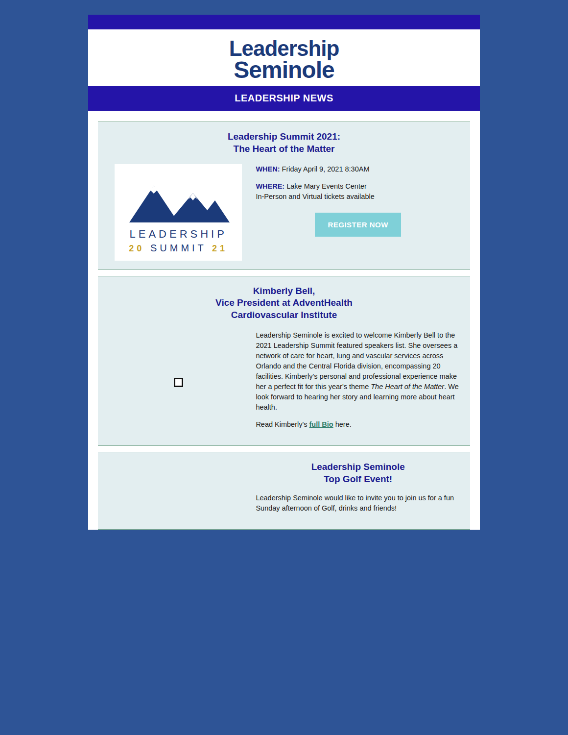Leadership
Seminole
LEADERSHIP NEWS
Leadership Summit 2021:
The Heart of the Matter
LEADERSHIP
20 SUMMIT 21
WHEN: Friday April 9, 2021 8:30AM
WHERE: Lake Mary Events Center
In-Person and Virtual tickets available
REGISTER NOW
Kimberly Bell,
Vice President at AdventHealth
Cardiovascular Institute
Leadership Seminole is excited to welcome Kimberly Bell to the 2021 Leadership Summit featured speakers list. She oversees a network of care for heart, lung and vascular services across Orlando and the Central Florida division, encompassing 20 facilities. Kimberly's personal and professional experience make her a perfect fit for this year's theme The Heart of the Matter. We look forward to hearing her story and learning more about heart health.
Read Kimberly's full Bio here.
Leadership Seminole
Top Golf Event!
Leadership Seminole would like to invite you to join us for a fun Sunday afternoon of Golf, drinks and friends!